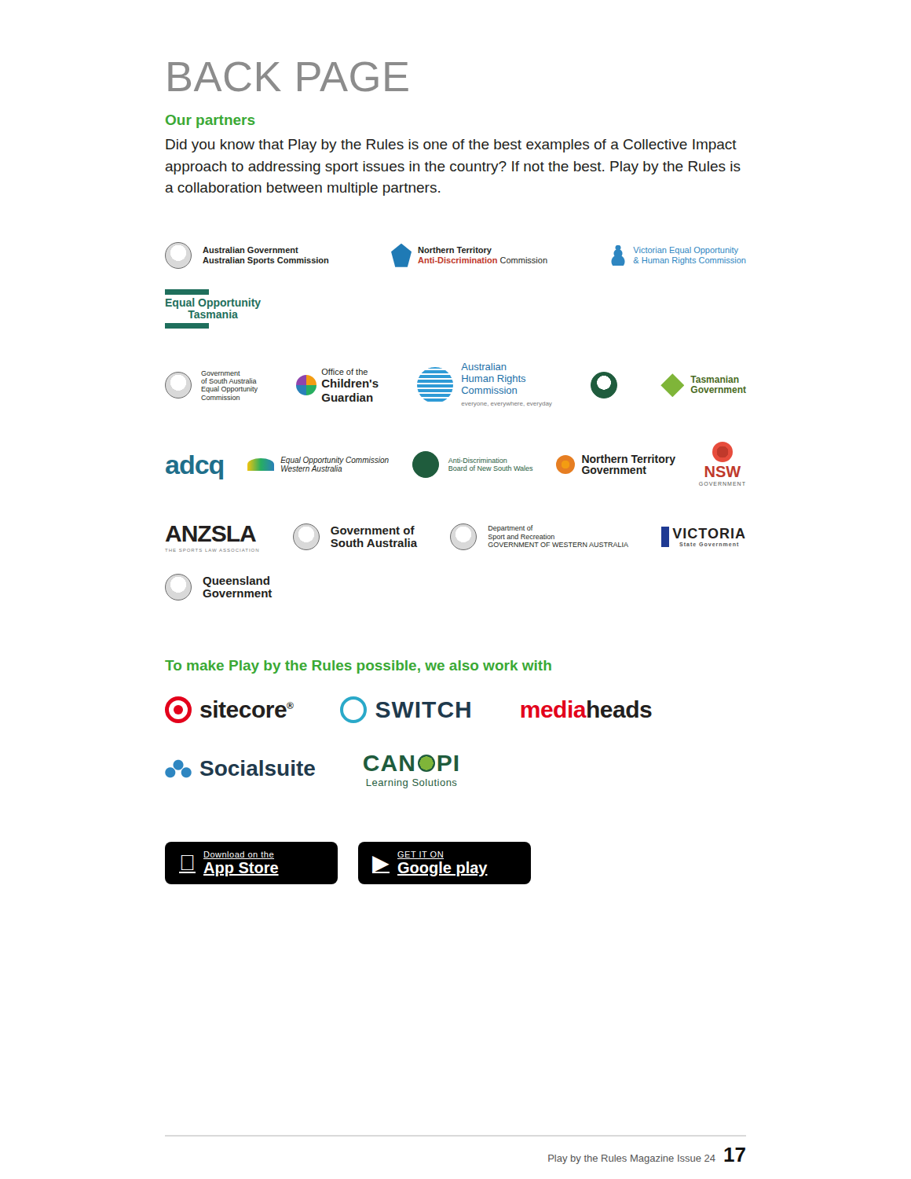BACK PAGE
Our partners
Did you know that Play by the Rules is one of the best examples of a Collective Impact approach to addressing sport issues in the country? If not the best. Play by the Rules is a collaboration between multiple partners.
Australian Government
Australian Sports Commission
Northern Territory
Anti-Discrimination Commission
Victorian Equal Opportunity
& Human Rights Commission
Equal Opportunity
Tasmania
Government
of South Australia
Equal Opportunity
Commission
Office of the
Children's
Guardian
Australian
Human Rights
Commission
everyone, everywhere, everyday
Tasmanian
Government
adcq
Equal Opportunity Commission
Western Australia
Anti-Discrimination
Board of New South Wales
Northern Territory
Government
NSW GOVERNMENT
ANZSLA THE SPORTS LAW ASSOCIATION
Government of
South Australia
Department of
Sport and Recreation
GOVERNMENT OF WESTERN AUSTRALIA
VICTORIAState Government
Queensland
Government
To make Play by the Rules possible, we also work with
sitecore®
SWITCH
mediaheads
Socialsuite
CAN PI Learning Solutions
 Download on the App Store ▶ GET IT ON Google play
Play by the Rules Magazine Issue 24 17